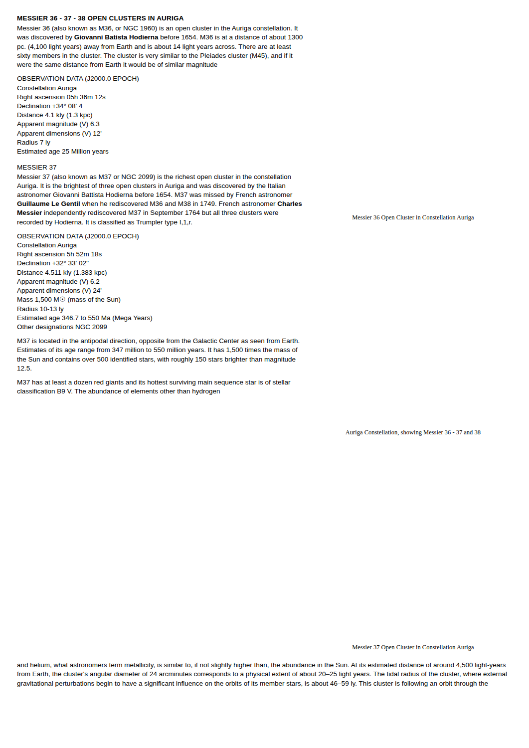MESSIER 36 - 37 - 38 OPEN CLUSTERS IN AURIGA
Messier 36 (also known as M36, or NGC 1960) is an open cluster in the Auriga constellation. It was discovered by Giovanni Batista Hodierna before 1654. M36 is at a distance of about 1300 pc. (4,100 light years) away from Earth and is about 14 light years across. There are at least sixty members in the cluster. The cluster is very similar to the Pleiades cluster (M45), and if it were the same distance from Earth it would be of similar magnitude
OBSERVATION DATA (J2000.0 EPOCH)
Constellation Auriga
Right ascension 05h 36m 12s
Declination +34° 08' 4
Distance 4.1 kly (1.3 kpc)
Apparent magnitude (V) 6.3
Apparent dimensions (V) 12'
Radius 7 ly
Estimated age 25 Million years
MESSIER 37
Messier 37 (also known as M37 or NGC 2099) is the richest open cluster in the constellation Auriga. It is the brightest of three open clusters in Auriga and was discovered by the Italian astronomer Giovanni Battista Hodierna before 1654. M37 was missed by French astronomer Guillaume Le Gentil when he rediscovered M36 and M38 in 1749. French astronomer Charles Messier independently rediscovered M37 in September 1764 but all three clusters were recorded by Hodierna. It is classified as Trumpler type I,1,r.
OBSERVATION DATA (J2000.0 EPOCH)
Constellation Auriga
Right ascension 5h 52m 18s
Declination +32° 33' 02''
Distance 4.511 kly (1.383 kpc)
Apparent magnitude (V) 6.2
Apparent dimensions (V) 24'
Mass 1,500 M☉ (mass of the Sun)
Radius 10-13 ly
Estimated age 346.7 to 550 Ma (Mega Years)
Other designations NGC 2099
M37 is located in the antipodal direction, opposite from the Galactic Center as seen from Earth. Estimates of its age range from 347 million to 550 million years. It has 1,500 times the mass of the Sun and contains over 500 identified stars, with roughly 150 stars brighter than magnitude 12.5.
M37 has at least a dozen red giants and its hottest surviving main sequence star is of stellar classification B9 V. The abundance of elements other than hydrogen
Messier 36 Open Cluster in Constellation Auriga
Auriga Constellation, showing Messier 36 - 37 and 38
Messier 37 Open Cluster in Constellation Auriga
and helium, what astronomers term metallicity, is similar to, if not slightly higher than, the abundance in the Sun. At its estimated distance of around 4,500 light-years from Earth, the cluster's angular diameter of 24 arcminutes corresponds to a physical extent of about 20–25 light years. The tidal radius of the cluster, where external gravitational perturbations begin to have a significant influence on the orbits of its member stars, is about 46–59 ly. This cluster is following an orbit through the